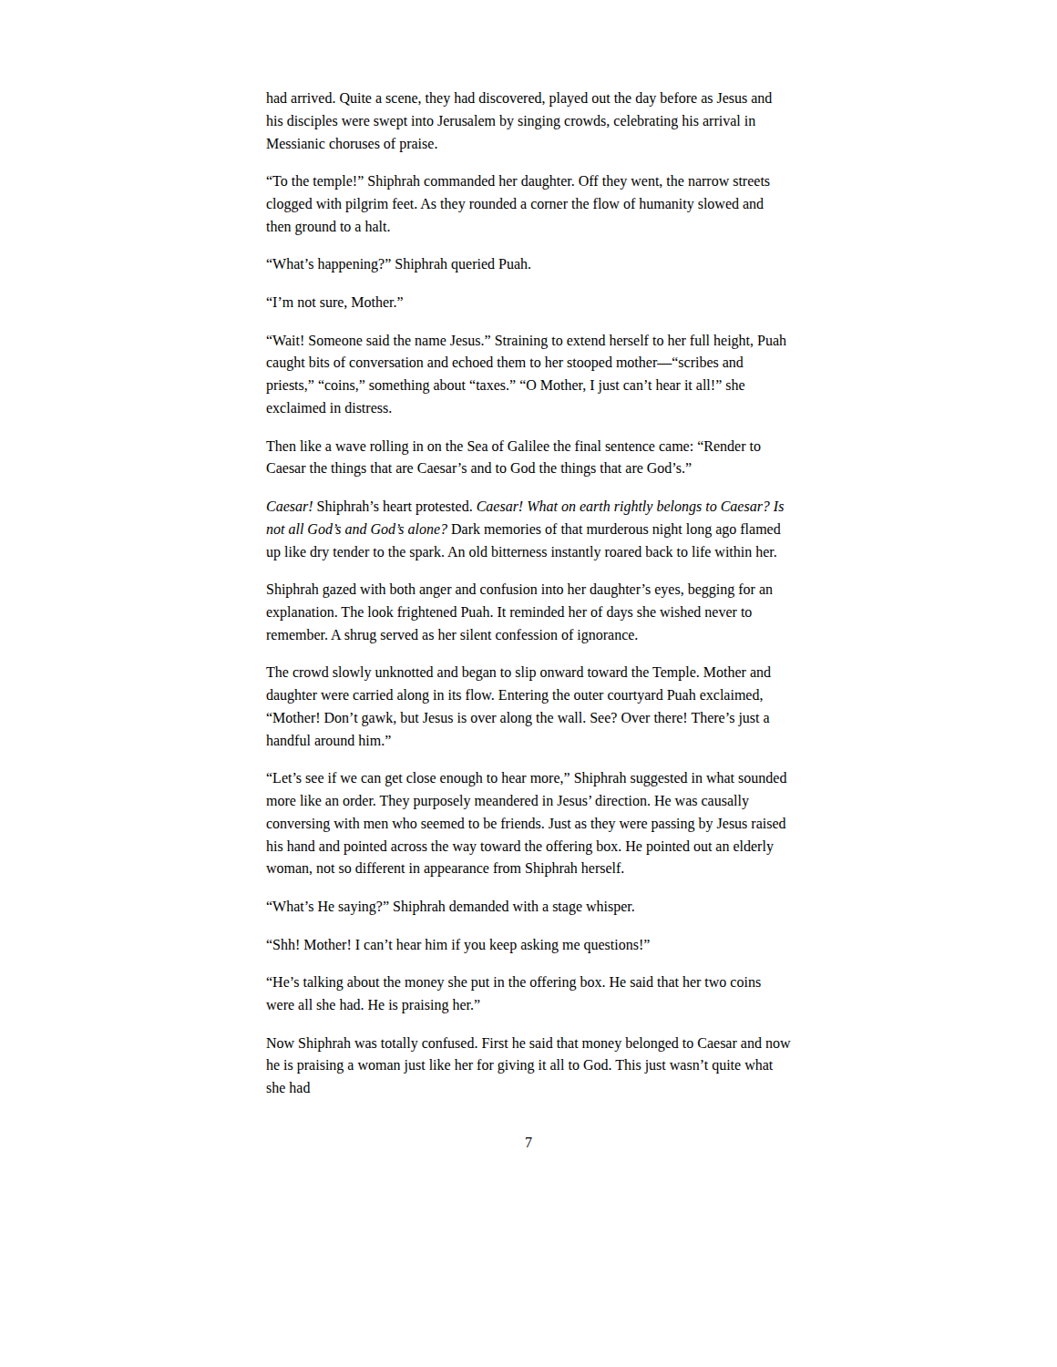had arrived. Quite a scene, they had discovered, played out the day before as Jesus and his disciples were swept into Jerusalem by singing crowds, celebrating his arrival in Messianic choruses of praise.
“To the temple!” Shiphrah commanded her daughter. Off they went, the narrow streets clogged with pilgrim feet. As they rounded a corner the flow of humanity slowed and then ground to a halt.
“What’s happening?” Shiphrah queried Puah.
“I’m not sure, Mother.”
“Wait! Someone said the name Jesus.” Straining to extend herself to her full height, Puah caught bits of conversation and echoed them to her stooped mother—“scribes and priests,” “coins,” something about “taxes.” “O Mother, I just can’t hear it all!” she exclaimed in distress.
Then like a wave rolling in on the Sea of Galilee the final sentence came: “Render to Caesar the things that are Caesar’s and to God the things that are God’s.”
Caesar! Shiphrah’s heart protested. Caesar! What on earth rightly belongs to Caesar? Is not all God’s and God’s alone? Dark memories of that murderous night long ago flamed up like dry tender to the spark. An old bitterness instantly roared back to life within her.
Shiphrah gazed with both anger and confusion into her daughter’s eyes, begging for an explanation. The look frightened Puah. It reminded her of days she wished never to remember. A shrug served as her silent confession of ignorance.
The crowd slowly unknotted and began to slip onward toward the Temple. Mother and daughter were carried along in its flow. Entering the outer courtyard Puah exclaimed, “Mother! Don’t gawk, but Jesus is over along the wall. See? Over there! There’s just a handful around him.”
“Let’s see if we can get close enough to hear more,” Shiphrah suggested in what sounded more like an order. They purposely meandered in Jesus’ direction. He was causally conversing with men who seemed to be friends. Just as they were passing by Jesus raised his hand and pointed across the way toward the offering box. He pointed out an elderly woman, not so different in appearance from Shiphrah herself.
“What’s He saying?” Shiphrah demanded with a stage whisper.
“Shh! Mother! I can’t hear him if you keep asking me questions!”
“He’s talking about the money she put in the offering box. He said that her two coins were all she had. He is praising her.”
Now Shiphrah was totally confused. First he said that money belonged to Caesar and now he is praising a woman just like her for giving it all to God. This just wasn’t quite what she had
7